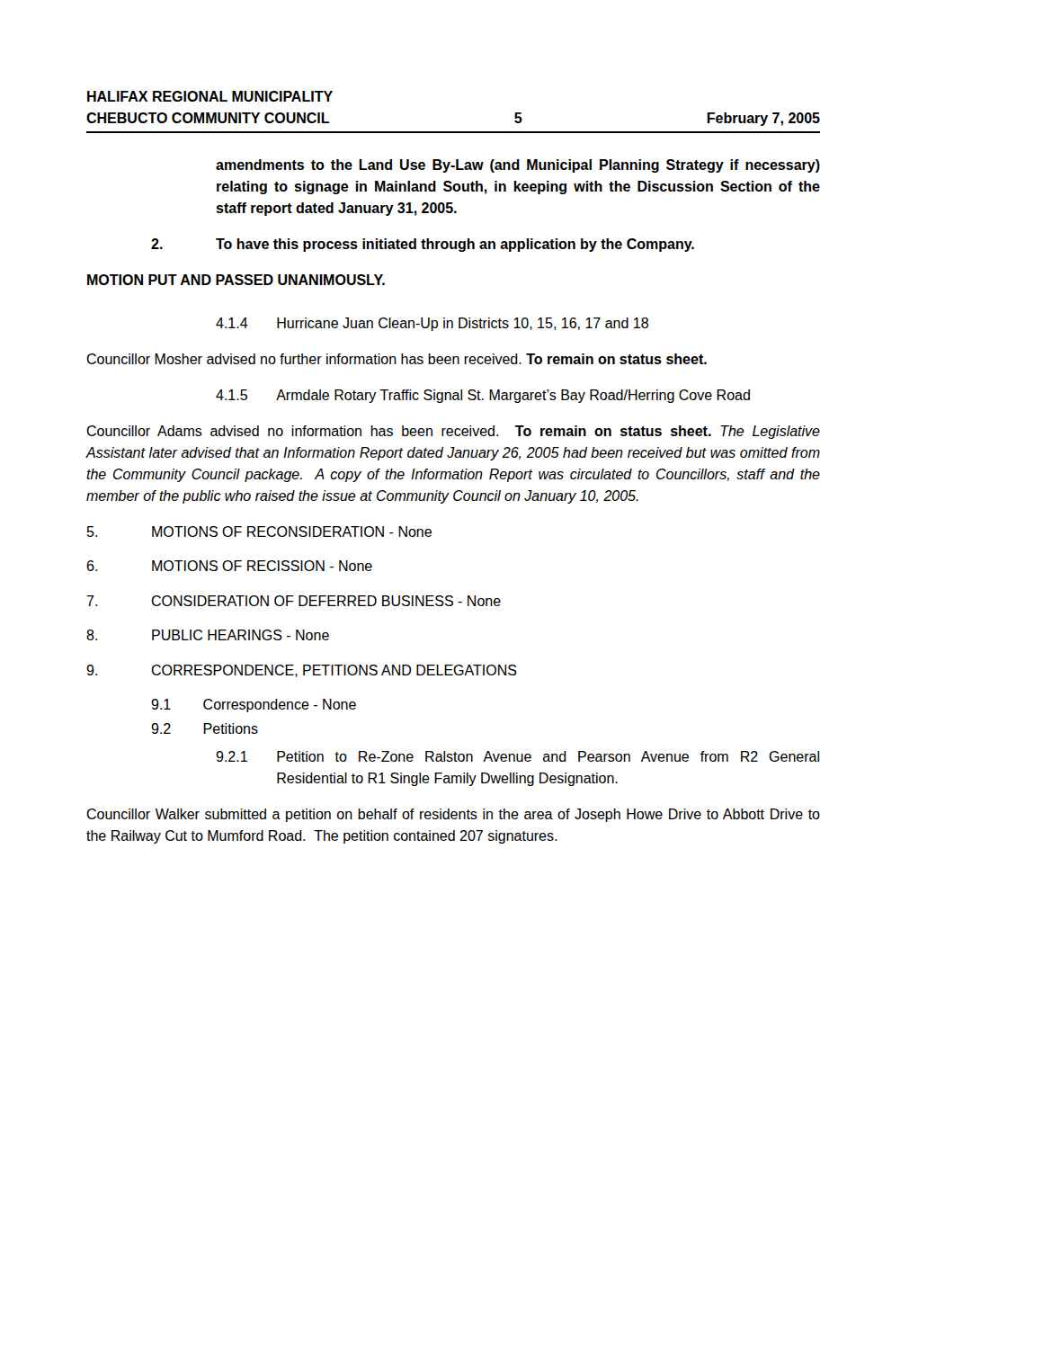HALIFAX REGIONAL MUNICIPALITY
CHEBUCTO COMMUNITY COUNCIL 5 February 7, 2005
amendments to the Land Use By-Law (and Municipal Planning Strategy if necessary) relating to signage in Mainland South, in keeping with the Discussion Section of the staff report dated January 31, 2005.
2. To have this process initiated through an application by the Company.
MOTION PUT AND PASSED UNANIMOUSLY.
4.1.4 Hurricane Juan Clean-Up in Districts 10, 15, 16, 17 and 18
Councillor Mosher advised no further information has been received. To remain on status sheet.
4.1.5 Armdale Rotary Traffic Signal St. Margaret’s Bay Road/Herring Cove Road
Councillor Adams advised no information has been received. To remain on status sheet. The Legislative Assistant later advised that an Information Report dated January 26, 2005 had been received but was omitted from the Community Council package. A copy of the Information Report was circulated to Councillors, staff and the member of the public who raised the issue at Community Council on January 10, 2005.
5. MOTIONS OF RECONSIDERATION - None
6. MOTIONS OF RECISSION - None
7. CONSIDERATION OF DEFERRED BUSINESS - None
8. PUBLIC HEARINGS - None
9. CORRESPONDENCE, PETITIONS AND DELEGATIONS
9.1 Correspondence - None
9.2 Petitions
9.2.1 Petition to Re-Zone Ralston Avenue and Pearson Avenue from R2 General Residential to R1 Single Family Dwelling Designation.
Councillor Walker submitted a petition on behalf of residents in the area of Joseph Howe Drive to Abbott Drive to the Railway Cut to Mumford Road. The petition contained 207 signatures.